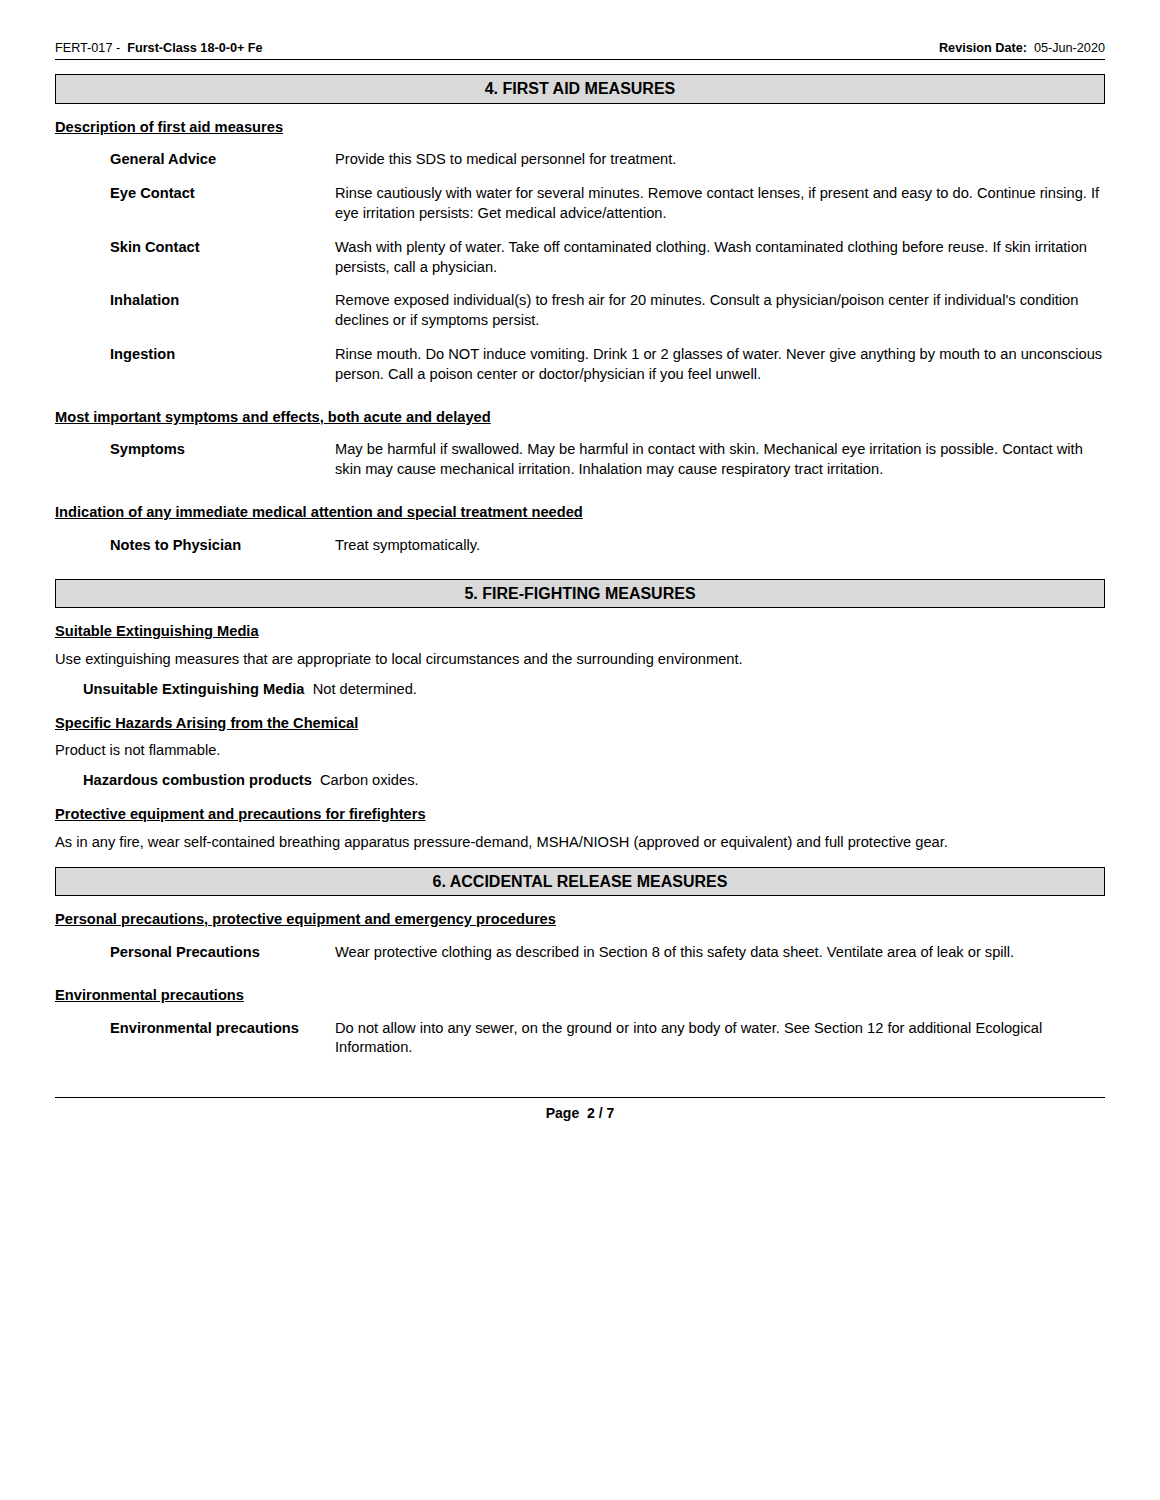FERT-017 - Furst-Class 18-0-0+ Fe
Revision Date: 05-Jun-2020
4. FIRST AID MEASURES
Description of first aid measures
| General Advice | Provide this SDS to medical personnel for treatment. |
| Eye Contact | Rinse cautiously with water for several minutes. Remove contact lenses, if present and easy to do. Continue rinsing. If eye irritation persists: Get medical advice/attention. |
| Skin Contact | Wash with plenty of water. Take off contaminated clothing. Wash contaminated clothing before reuse. If skin irritation persists, call a physician. |
| Inhalation | Remove exposed individual(s) to fresh air for 20 minutes. Consult a physician/poison center if individual's condition declines or if symptoms persist. |
| Ingestion | Rinse mouth. Do NOT induce vomiting. Drink 1 or 2 glasses of water. Never give anything by mouth to an unconscious person. Call a poison center or doctor/physician if you feel unwell. |
Most important symptoms and effects, both acute and delayed
| Symptoms | May be harmful if swallowed. May be harmful in contact with skin. Mechanical eye irritation is possible. Contact with skin may cause mechanical irritation. Inhalation may cause respiratory tract irritation. |
Indication of any immediate medical attention and special treatment needed
| Notes to Physician | Treat symptomatically. |
5. FIRE-FIGHTING MEASURES
Suitable Extinguishing Media
Use extinguishing measures that are appropriate to local circumstances and the surrounding environment.
Unsuitable Extinguishing Media Not determined.
Specific Hazards Arising from the Chemical
Product is not flammable.
Hazardous combustion products Carbon oxides.
Protective equipment and precautions for firefighters
As in any fire, wear self-contained breathing apparatus pressure-demand, MSHA/NIOSH (approved or equivalent) and full protective gear.
6. ACCIDENTAL RELEASE MEASURES
Personal precautions, protective equipment and emergency procedures
| Personal Precautions | Wear protective clothing as described in Section 8 of this safety data sheet. Ventilate area of leak or spill. |
Environmental precautions
| Environmental precautions | Do not allow into any sewer, on the ground or into any body of water. See Section 12 for additional Ecological Information. |
Page 2 / 7